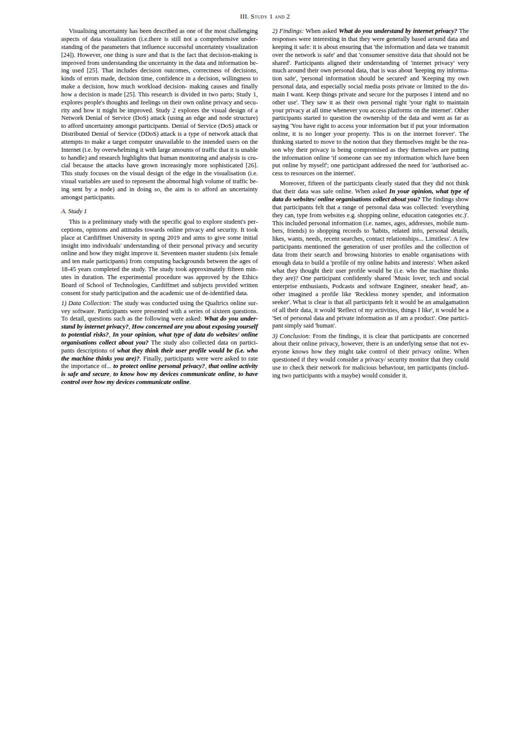III. Study 1 and 2
Visualising uncertainty has been described as one of the most challenging aspects of data visualization (i.e.there is still not a comprehensive understanding of the parameters that influence successful uncertainty visualization [24]). However, one thing is sure and that is the fact that decision-making is improved from understanding the uncertainty in the data and information being used [25]. That includes decision outcomes, correctness of decisions, kinds of errors made, decision time, confidence in a decision, willingness to make a decision, how much workload decision- making causes and finally how a decision is made [25]. This research is divided in two parts; Study 1, explores people's thoughts and feelings on their own online privacy and security and how it might be improved. Study 2 explores the visual design of a Network Denial of Service (DoS) attack (using an edge and node structure) to afford uncertainty amongst participants. Denial of Service (DoS) attack or Distributed Denial of Service (DDoS) attack is a type of network attack that attempts to make a target computer unavailable to the intended users on the Internet (i.e. by overwhelming it with large amounts of traffic that it is unable to handle) and research highlights that human monitoring and analysis is crucial because the attacks have grown increasingly more sophisticated [26]. This study focuses on the visual design of the edge in the visualisation (i.e. visual variables are used to represent the abnormal high volume of traffic being sent by a node) and in doing so, the aim is to afford an uncertainty amongst participants.
A. Study 1
This is a preliminary study with the specific goal to explore student's perceptions, opinions and attitudes towards online privacy and security. It took place at Cardiffmet University in spring 2019 and aims to give some initial insight into individuals' understanding of their personal privacy and security online and how they might improve it. Seventeen master students (six female and ten male participants) from computing backgrounds between the ages of 18-45 years completed the study. The study took approximately fifteen minutes in duration. The experimental procedure was approved by the Ethics Board of School of Technologies, Cardiffmet and subjects provided written consent for study participation and the academic use of de-identified data.
1) Data Collection:
The study was conducted using the Qualtrics online survey software. Participants were presented with a series of sixteen questions. To detail, questions such as the following were asked: What do you understand by internet privacy?, How concerned are you about exposing yourself to potential risks?, In your opinion, what type of data do websites/ online organisations collect about you? The study also collected data on participants descriptions of what they think their user profile would be (i.e. who the machine thinks you are)?. Finally, participants were were asked to rate the importance of... to protect online personal privacy?, that online activity is safe and secure, to know how my devices communicate online, to have control over how my devices communicate online.
2) Findings:
When asked What do you understand by internet privacy? The responses were interesting in that they were generally based around data and keeping it safe: it is about ensuring that 'the information and data we transmit over the network is safe' and that 'consumer sensitive data that should not be shared'. Participants aligned their understanding of 'internet privacy' very much around their own personal data, that is was about 'keeping my information safe', 'personal information should be secured' and 'Keeping my own personal data, and especially social media posts private or limited to the domain I want. Keep things private and secure for the purposes I intend and no other use'. They saw it as their own personal right 'your right to maintain your privacy at all time whenever you access platforms on the internet'. Other participants started to question the ownership of the data and went as far as saying 'You have right to access your information but if put your information online, it is no longer your property. This is on the internet forever'. The thinking started to move to the notion that they themselves might be the reason why their privacy is being compromised as they themselves are putting the information online 'if someone can see my information which have been put online by myself'; one participant addressed the need for 'authorised access to resources on the internet'.
Moreover, fifteen of the participants clearly stated that they did not think that their data was safe online. When asked In your opinion, what type of data do websites/ online organisations collect about you? The findings show that participants felt that a range of personal data was collected: 'everything they can, type from websites e.g. shopping online, education categories etc.)'. This included personal information (i.e. names, ages, addresses, mobile numbers, friends) to shopping records to 'habits, related info, personal details, likes, wants, needs, recent searches, contact relationships... Limitless'. A few participants mentioned the generation of user profiles and the collection of data from their search and browsing histories to enable organisations with enough data to build a 'profile of my online habits and interests'. When asked what they thought their user profile would be (i.e. who the machine thinks they are)? One participant confidently shared 'Music lover, tech and social enterprise enthusiasts, Podcasts and software Engineer, sneaker head', another imagined a profile like 'Reckless money spender, and information seeker'. What is clear is that all participants felt it would be an amalgamation of all their data, it would 'Reflect of my activities, things I like', it would be a 'Set of personal data and private information as if am a product'. One participant simply said 'human'.
3) Conclusion:
From the findings, it is clear that participants are concerned about their online privacy, however, there is an underlying sense that not everyone knows how they might take control of their privacy online. When questioned if they would consider a privacy/ security monitor that they could use to check their network for malicious behaviour, ten participants (including two participants with a maybe) would consider it.